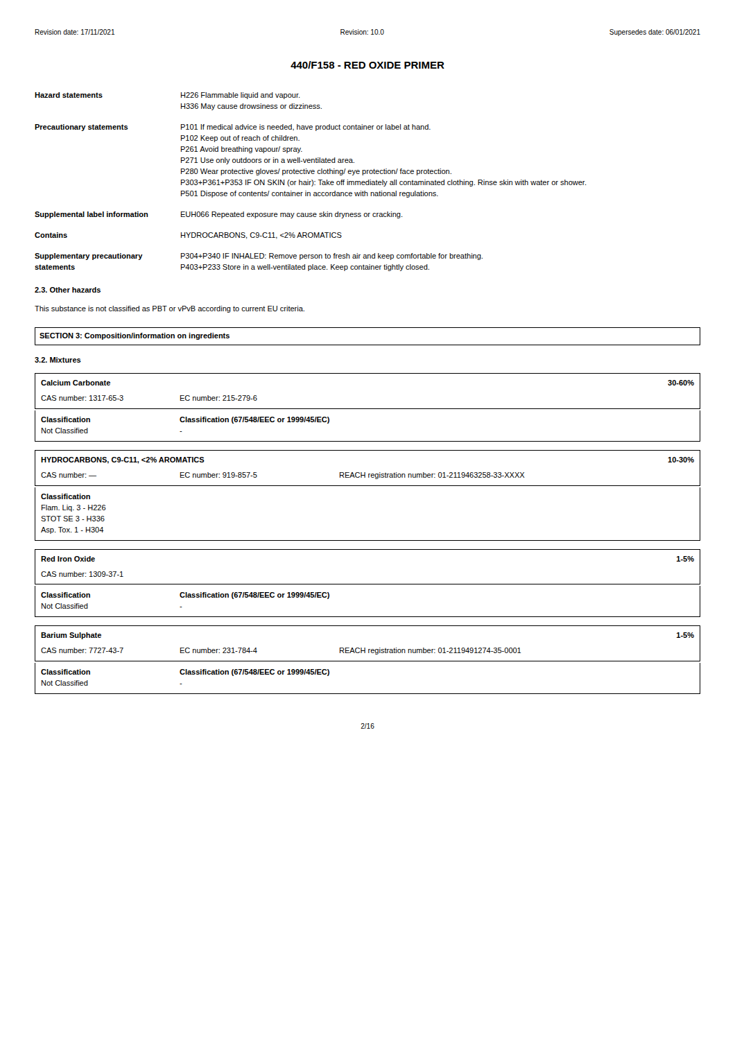Revision date: 17/11/2021
Revision: 10.0
Supersedes date: 06/01/2021
440/F158 - RED OXIDE PRIMER
Hazard statements
H226 Flammable liquid and vapour.
H336 May cause drowsiness or dizziness.
Precautionary statements
P101 If medical advice is needed, have product container or label at hand.
P102 Keep out of reach of children.
P261 Avoid breathing vapour/ spray.
P271 Use only outdoors or in a well-ventilated area.
P280 Wear protective gloves/ protective clothing/ eye protection/ face protection.
P303+P361+P353 IF ON SKIN (or hair): Take off immediately all contaminated clothing. Rinse skin with water or shower.
P501 Dispose of contents/ container in accordance with national regulations.
Supplemental label information
EUH066 Repeated exposure may cause skin dryness or cracking.
Contains
HYDROCARBONS, C9-C11, <2% AROMATICS
Supplementary precautionary statements
P304+P340 IF INHALED: Remove person to fresh air and keep comfortable for breathing.
P403+P233 Store in a well-ventilated place. Keep container tightly closed.
2.3. Other hazards
This substance is not classified as PBT or vPvB according to current EU criteria.
SECTION 3: Composition/information on ingredients
3.2. Mixtures
Calcium Carbonate 30-60%
CAS number: 1317-65-3 EC number: 215-279-6
Classification
Not Classified
Classification (67/548/EEC or 1999/45/EC)
-
HYDROCARBONS, C9-C11, <2% AROMATICS 10-30%
CAS number: — EC number: 919-857-5 REACH registration number: 01-2119463258-33-XXXX
Classification
Flam. Liq. 3 - H226
STOT SE 3 - H336
Asp. Tox. 1 - H304
Red Iron Oxide 1-5%
CAS number: 1309-37-1
Classification
Not Classified
Classification (67/548/EEC or 1999/45/EC)
-
Barium Sulphate 1-5%
CAS number: 7727-43-7 EC number: 231-784-4 REACH registration number: 01-2119491274-35-0001
Classification
Not Classified
Classification (67/548/EEC or 1999/45/EC)
-
2/16